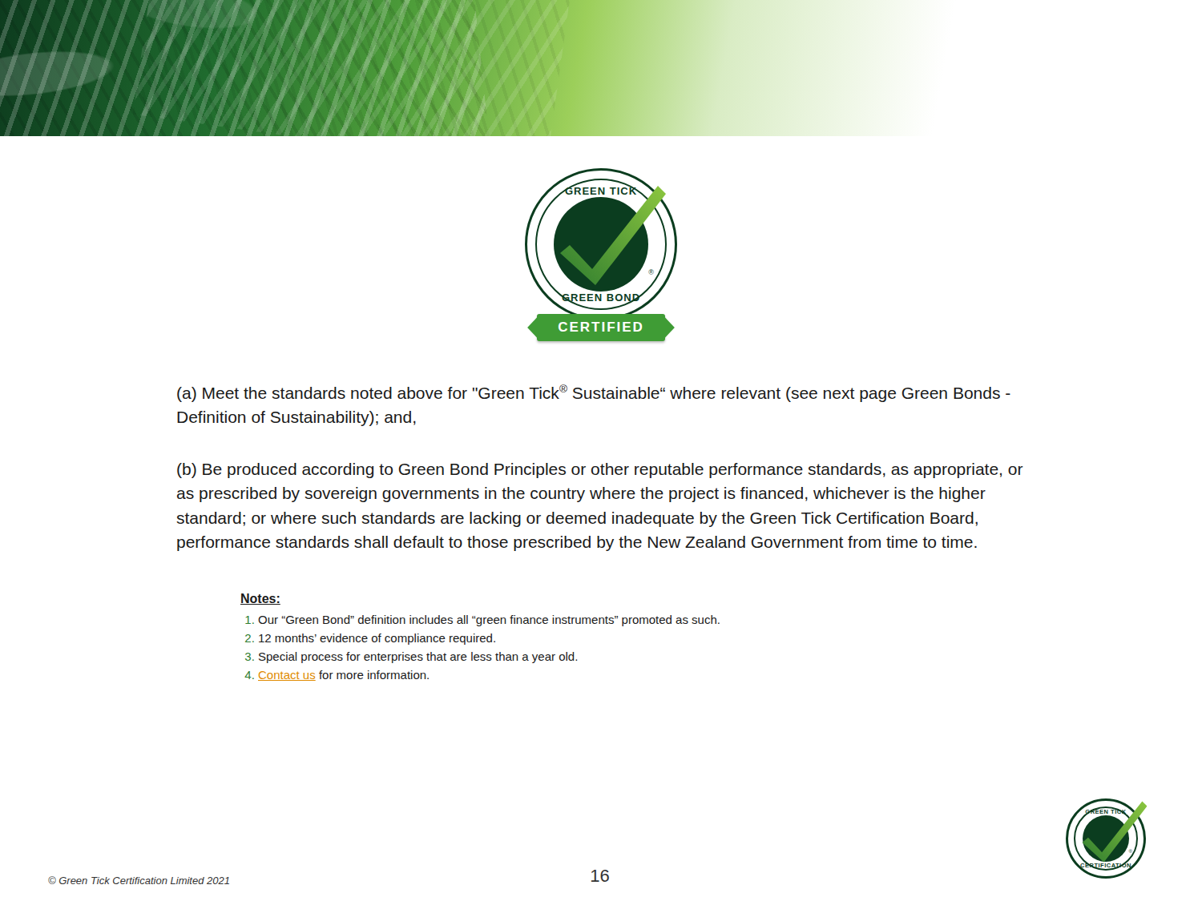GREEN TICK
GREEN BOND
®
CERTIFIED
(a) Meet the standards noted above for "Green Tick® Sustainable“ where relevant (see next page Green Bonds - Definition of Sustainability); and,
(b) Be produced according to Green Bond Principles or other reputable performance standards, as appropriate, or as prescribed by sovereign governments in the country where the project is financed, whichever is the higher standard; or where such standards are lacking or deemed inadequate by the Green Tick Certification Board, performance standards shall default to those prescribed by the New Zealand Government from time to time.
Notes:
Our “Green Bond” definition includes all “green finance instruments” promoted as such.
12 months’ evidence of compliance required.
Special process for enterprises that are less than a year old.
Contact us for more information.
© Green Tick Certification Limited 2021
16
GREEN TICK
CERTIFICATION
®